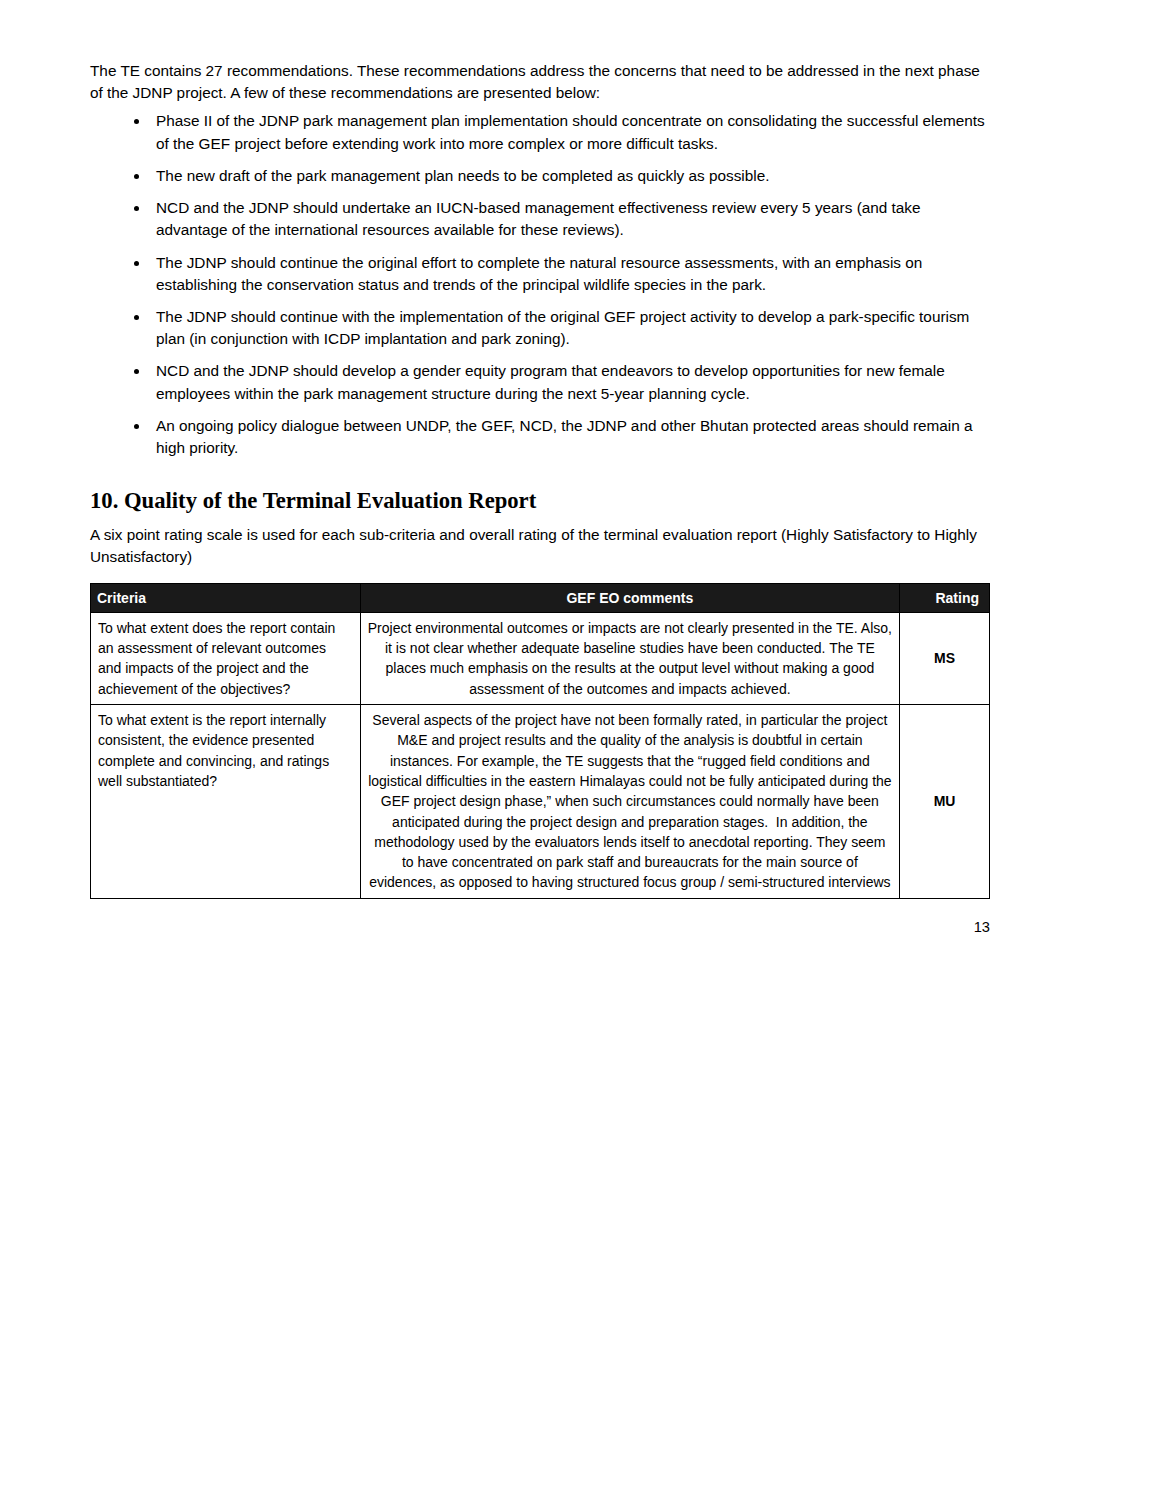The TE contains 27 recommendations. These recommendations address the concerns that need to be addressed in the next phase of the JDNP project. A few of these recommendations are presented below:
Phase II of the JDNP park management plan implementation should concentrate on consolidating the successful elements of the GEF project before extending work into more complex or more difficult tasks.
The new draft of the park management plan needs to be completed as quickly as possible.
NCD and the JDNP should undertake an IUCN-based management effectiveness review every 5 years (and take advantage of the international resources available for these reviews).
The JDNP should continue the original effort to complete the natural resource assessments, with an emphasis on establishing the conservation status and trends of the principal wildlife species in the park.
The JDNP should continue with the implementation of the original GEF project activity to develop a park-specific tourism plan (in conjunction with ICDP implantation and park zoning).
NCD and the JDNP should develop a gender equity program that endeavors to develop opportunities for new female employees within the park management structure during the next 5-year planning cycle.
An ongoing policy dialogue between UNDP, the GEF, NCD, the JDNP and other Bhutan protected areas should remain a high priority.
10. Quality of the Terminal Evaluation Report
A six point rating scale is used for each sub-criteria and overall rating of the terminal evaluation report (Highly Satisfactory to Highly Unsatisfactory)
| Criteria | GEF EO comments | Rating |
| --- | --- | --- |
| To what extent does the report contain an assessment of relevant outcomes and impacts of the project and the achievement of the objectives? | Project environmental outcomes or impacts are not clearly presented in the TE. Also, it is not clear whether adequate baseline studies have been conducted. The TE places much emphasis on the results at the output level without making a good assessment of the outcomes and impacts achieved. | MS |
| To what extent is the report internally consistent, the evidence presented complete and convincing, and ratings well substantiated? | Several aspects of the project have not been formally rated, in particular the project M&E and project results and the quality of the analysis is doubtful in certain instances. For example, the TE suggests that the “rugged field conditions and logistical difficulties in the eastern Himalayas could not be fully anticipated during the GEF project design phase,” when such circumstances could normally have been anticipated during the project design and preparation stages. In addition, the methodology used by the evaluators lends itself to anecdotal reporting. They seem to have concentrated on park staff and bureaucrats for the main source of evidences, as opposed to having structured focus group / semi-structured interviews | MU |
13